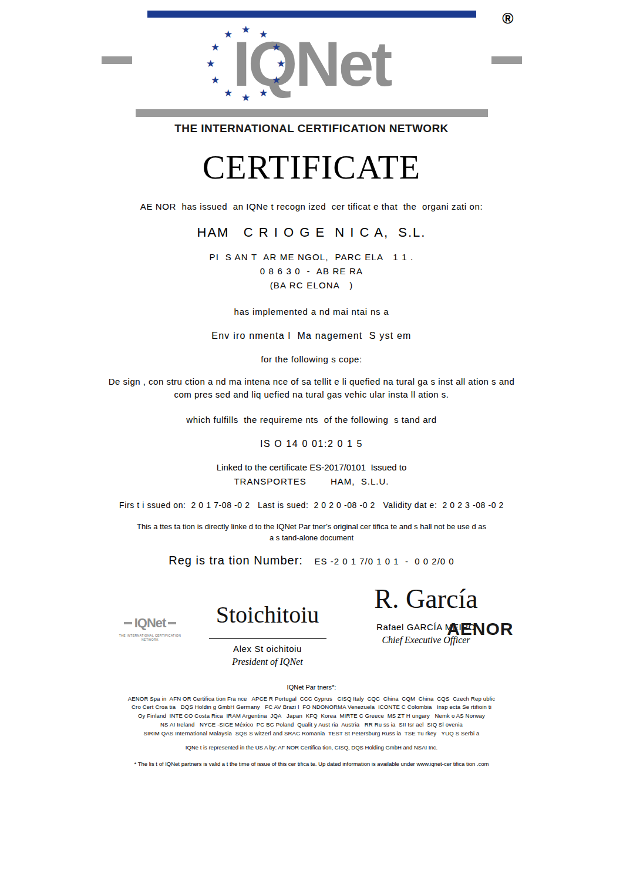®
★ ★ ★ ★ ★ ★ ★ ★ ★ ★ ★ ★
IQNet
THE INTERNATIONAL CERTIFICATION NETWORK
CERTIFICATE
AE NOR has issued an IQNe t recogn ized cer tificat e that the organi zati on:
HAM C R I O G E N I C A, S.L.
PI S AN T AR ME NGOL, PARC ELA 1 1 .
0 8 6 3 0 - AB RE RA
(BA RC ELONA )
has implemented a nd mai ntai ns a
Env iro nmenta l Ma nagement S yst em
for the following s cope:
De sign , con stru ction a nd ma intena nce of sa tellit e li quefied na tural ga s inst all ation s and com pres sed and liq uefied na tural gas vehic ular insta ll ation s.
which fulfills the requireme nts of the following s tand ard
IS O 14 0 01:2 0 1 5
Linked to the certificate ES-2017/0101 Issued to
TRANSPORTES HAM, S.L.U.
Firs t i ssued on: 2 0 1 7-08 -0 2 Last is sued: 2 0 2 0 -08 -0 2 Validity dat e: 2 0 2 3 -08 -0 2
This a ttes ta tion is directly linke d to the IQNet Par tner’s original cer tifica te and s hall not be use d as
a s tand-alone document
Reg is tra tion Number: ES -2 0 1 7/0 1 0 1 - 0 0 2/0 0
IQNet
THE INTERNATIONAL CERTIFICATION NETWORK
Stoichitoiu
Alex St oichitoiu
President of IQNet
R. García
Rafael GARCÍA MEIRO
Chief Executive Officer
AENOR
IQNet Par tners*:
AENOR Spa in AFN OR Certifica tion Fra nce APCE R Portugal CCC Cyprus CISQ Italy CQC China CQM China CQS Czech Rep ublic
Cro Cert Croa tia DQS Holdin g GmbH Germany FC AV Brazi l FO NDONORMA Venezuela ICONTE C Colombia Insp ecta Se rtifioin ti
Oy Finland INTE CO Costa Rica IRAM Argentina JQA Japan KFQ Korea MIRTE C Greece MS ZT H ungary Nemk o AS Norway
NS AI Ireland NYCE -SIGE México PC BC Poland Qualit y Aust ria Austria RR Ru ss ia SII Isr ael SIQ Sl ovenia
SIRIM QAS International Malaysia SQS S witzerl and SRAC Romania TEST St Petersburg Russ ia TSE Tu rkey YUQ S Serbi a
IQNe t is represented in the US A by: AF NOR Certifica tion, CISQ, DQS Holding GmbH and NSAI Inc.
* The lis t of IQNet partners is valid a t the time of issue of this cer tifica te. Up dated information is available under www.iqnet-cer tifica tion .com